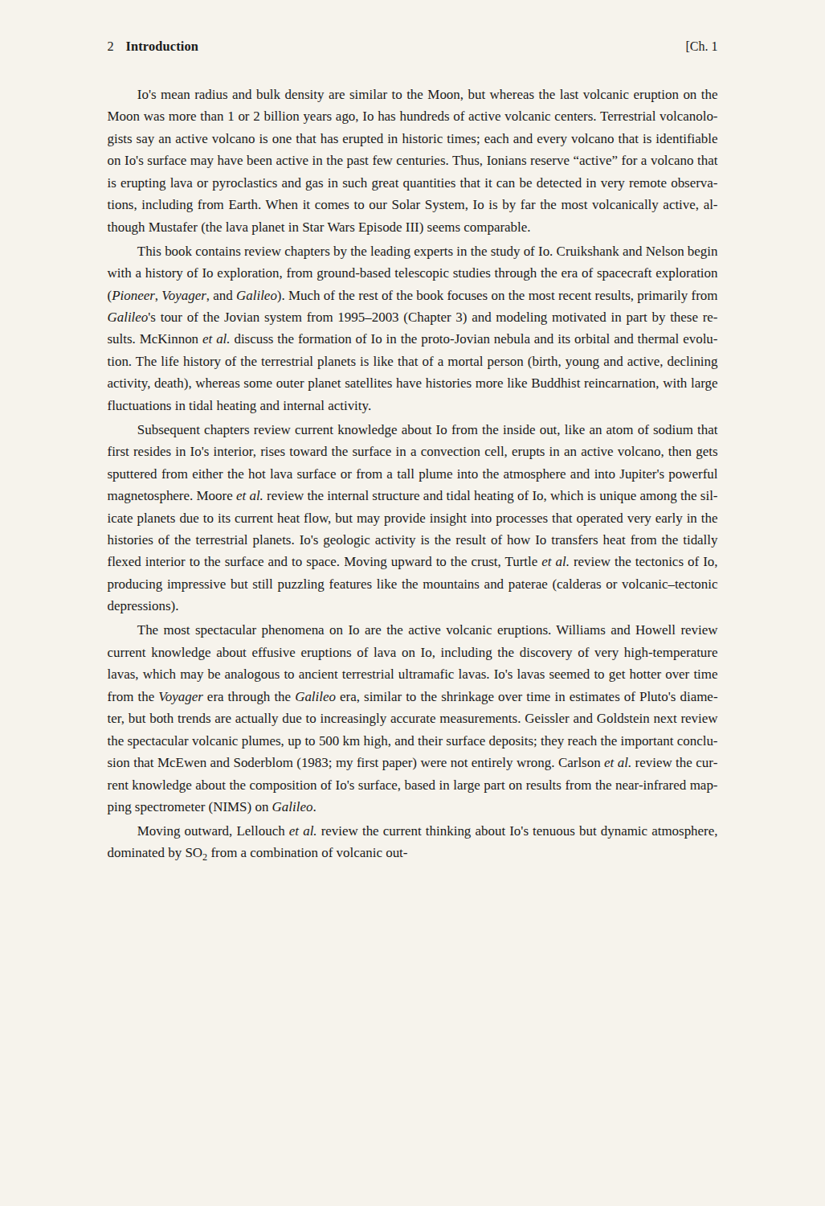2 Introduction
[Ch. 1
Io's mean radius and bulk density are similar to the Moon, but whereas the last volcanic eruption on the Moon was more than 1 or 2 billion years ago, Io has hundreds of active volcanic centers. Terrestrial volcanologists say an active volcano is one that has erupted in historic times; each and every volcano that is identifiable on Io's surface may have been active in the past few centuries. Thus, Ionians reserve “active” for a volcano that is erupting lava or pyroclastics and gas in such great quantities that it can be detected in very remote observations, including from Earth. When it comes to our Solar System, Io is by far the most volcanically active, although Mustafer (the lava planet in Star Wars Episode III) seems comparable.
This book contains review chapters by the leading experts in the study of Io. Cruikshank and Nelson begin with a history of Io exploration, from ground-based telescopic studies through the era of spacecraft exploration (Pioneer, Voyager, and Galileo). Much of the rest of the book focuses on the most recent results, primarily from Galileo's tour of the Jovian system from 1995–2003 (Chapter 3) and modeling motivated in part by these results. McKinnon et al. discuss the formation of Io in the proto-Jovian nebula and its orbital and thermal evolution. The life history of the terrestrial planets is like that of a mortal person (birth, young and active, declining activity, death), whereas some outer planet satellites have histories more like Buddhist reincarnation, with large fluctuations in tidal heating and internal activity.
Subsequent chapters review current knowledge about Io from the inside out, like an atom of sodium that first resides in Io's interior, rises toward the surface in a convection cell, erupts in an active volcano, then gets sputtered from either the hot lava surface or from a tall plume into the atmosphere and into Jupiter's powerful magnetosphere. Moore et al. review the internal structure and tidal heating of Io, which is unique among the silicate planets due to its current heat flow, but may provide insight into processes that operated very early in the histories of the terrestrial planets. Io's geologic activity is the result of how Io transfers heat from the tidally flexed interior to the surface and to space. Moving upward to the crust, Turtle et al. review the tectonics of Io, producing impressive but still puzzling features like the mountains and paterae (calderas or volcanic–tectonic depressions).
The most spectacular phenomena on Io are the active volcanic eruptions. Williams and Howell review current knowledge about effusive eruptions of lava on Io, including the discovery of very high-temperature lavas, which may be analogous to ancient terrestrial ultramafic lavas. Io's lavas seemed to get hotter over time from the Voyager era through the Galileo era, similar to the shrinkage over time in estimates of Pluto's diameter, but both trends are actually due to increasingly accurate measurements. Geissler and Goldstein next review the spectacular volcanic plumes, up to 500 km high, and their surface deposits; they reach the important conclusion that McEwen and Soderblom (1983; my first paper) were not entirely wrong. Carlson et al. review the current knowledge about the composition of Io's surface, based in large part on results from the near-infrared mapping spectrometer (NIMS) on Galileo.
Moving outward, Lellouch et al. review the current thinking about Io's tenuous but dynamic atmosphere, dominated by SO2 from a combination of volcanic out-